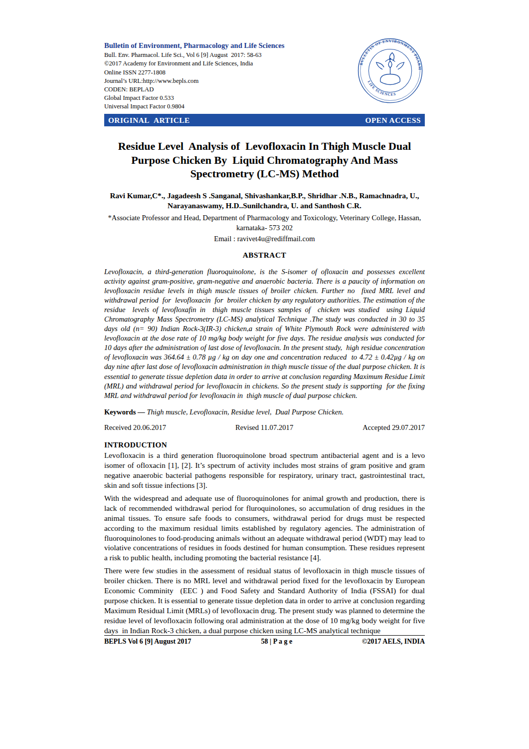Bulletin of Environment, Pharmacology and Life Sciences
Bull. Env. Pharmacol. Life Sci., Vol 6 [9] August 2017: 58-63
©2017 Academy for Environment and Life Sciences, India
Online ISSN 2277-1808
Journal’s URL:http://www.bepls.com
CODEN: BEPLAD
Global Impact Factor 0.533
Universal Impact Factor 0.9804
BULLETIN OF ENVIRONMENT PHARMACOLOGY AND LIFE SCIENCES
ORIGINAL ARTICLE OPEN ACCESS
Residue Level Analysis of Levofloxacin In Thigh Muscle Dual Purpose Chicken By Liquid Chromatography And Mass Spectrometry (LC-MS) Method
Ravi Kumar,C*., Jagadeesh S .Sanganal, Shivashankar,B.P., Shridhar .N.B., Ramachnadra, U.,
Narayanaswamy, H.D..Sunilchandra, U. and Santhosh C.R.
*Associate Professor and Head, Department of Pharmacology and Toxicology, Veterinary College, Hassan,
karnataka- 573 202
Email : ravivet4u@rediffmail.com
ABSTRACT
Levofloxacin, a third-generation fluoroquinolone, is the S-isomer of ofloxacin and possesses excellent activity against gram-positive, gram-negative and anaerobic bacteria. There is a paucity of information on levofloxacin residue levels in thigh muscle tissues of broiler chicken. Further no fixed MRL level and withdrawal period for levofloxacin for broiler chicken by any regulatory authorities. The estimation of the residue levels of levofloxafin in thigh muscle tissues samples of chicken was studied using Liquid Chromatography Mass Spectrometry (LC-MS) analytical Technique .The study was conducted in 30 to 35 days old (n= 90) Indian Rock-3(IR-3) chicken,a strain of White Plymouth Rock were administered with levofloxacin at the dose rate of 10 mg/kg body weight for five days. The residue analysis was conducted for 10 days after the administration of last dose of levofloxacin. In the present study, high residue concentration of levofloxacin was 364.64 ± 0.78 µg / kg on day one and concentration reduced to 4.72 ± 0.42µg / kg on day nine after last dose of levofloxacin administration in thigh muscle tissue of the dual purpose chicken. It is essential to generate tissue depletion data in order to arrive at conclusion regarding Maximum Residue Limit (MRL) and withdrawal period for levofloxacin in chickens. So the present study is supporting for the fixing MRL and withdrawal period for levofloxacin in thigh muscle of dual purpose chicken.
Keywords — Thigh muscle, Levofloxacin, Residue level, Dual Purpose Chicken.
Received 20.06.2017 Revised 11.07.2017 Accepted 29.07.2017
INTRODUCTION
Levofloxacin is a third generation fluoroquinolone broad spectrum antibacterial agent and is a levo isomer of ofloxacin [1], [2]. It’s spectrum of activity includes most strains of gram positive and gram negative anaerobic bacterial pathogens responsible for respiratory, urinary tract, gastrointestinal tract, skin and soft tissue infections [3].
With the widespread and adequate use of fluoroquinolones for animal growth and production, there is lack of recommended withdrawal period for fluroquinolones, so accumulation of drug residues in the animal tissues. To ensure safe foods to consumers, withdrawal period for drugs must be respected according to the maximum residual limits established by regulatory agencies. The administration of fluoroquinolones to food-producing animals without an adequate withdrawal period (WDT) may lead to violative concentrations of residues in foods destined for human consumption. These residues represent a risk to public health, including promoting the bacterial resistance [4].
There were few studies in the assessment of residual status of levofloxacin in thigh muscle tissues of broiler chicken. There is no MRL level and withdrawal period fixed for the levofloxacin by European Economic Comminity (EEC ) and Food Safety and Standard Authority of India (FSSAI) for dual purpose chicken. It is essential to generate tissue depletion data in order to arrive at conclusion regarding Maximum Residual Limit (MRLs) of levofloxacin drug. The present study was planned to determine the residue level of levofloxacin following oral administration at the dose of 10 mg/kg body weight for five days in Indian Rock-3 chicken, a dual purpose chicken using LC-MS analytical technique
BEPLS Vol 6 [9] August 2017 58 | P a g e ©2017 AELS, INDIA